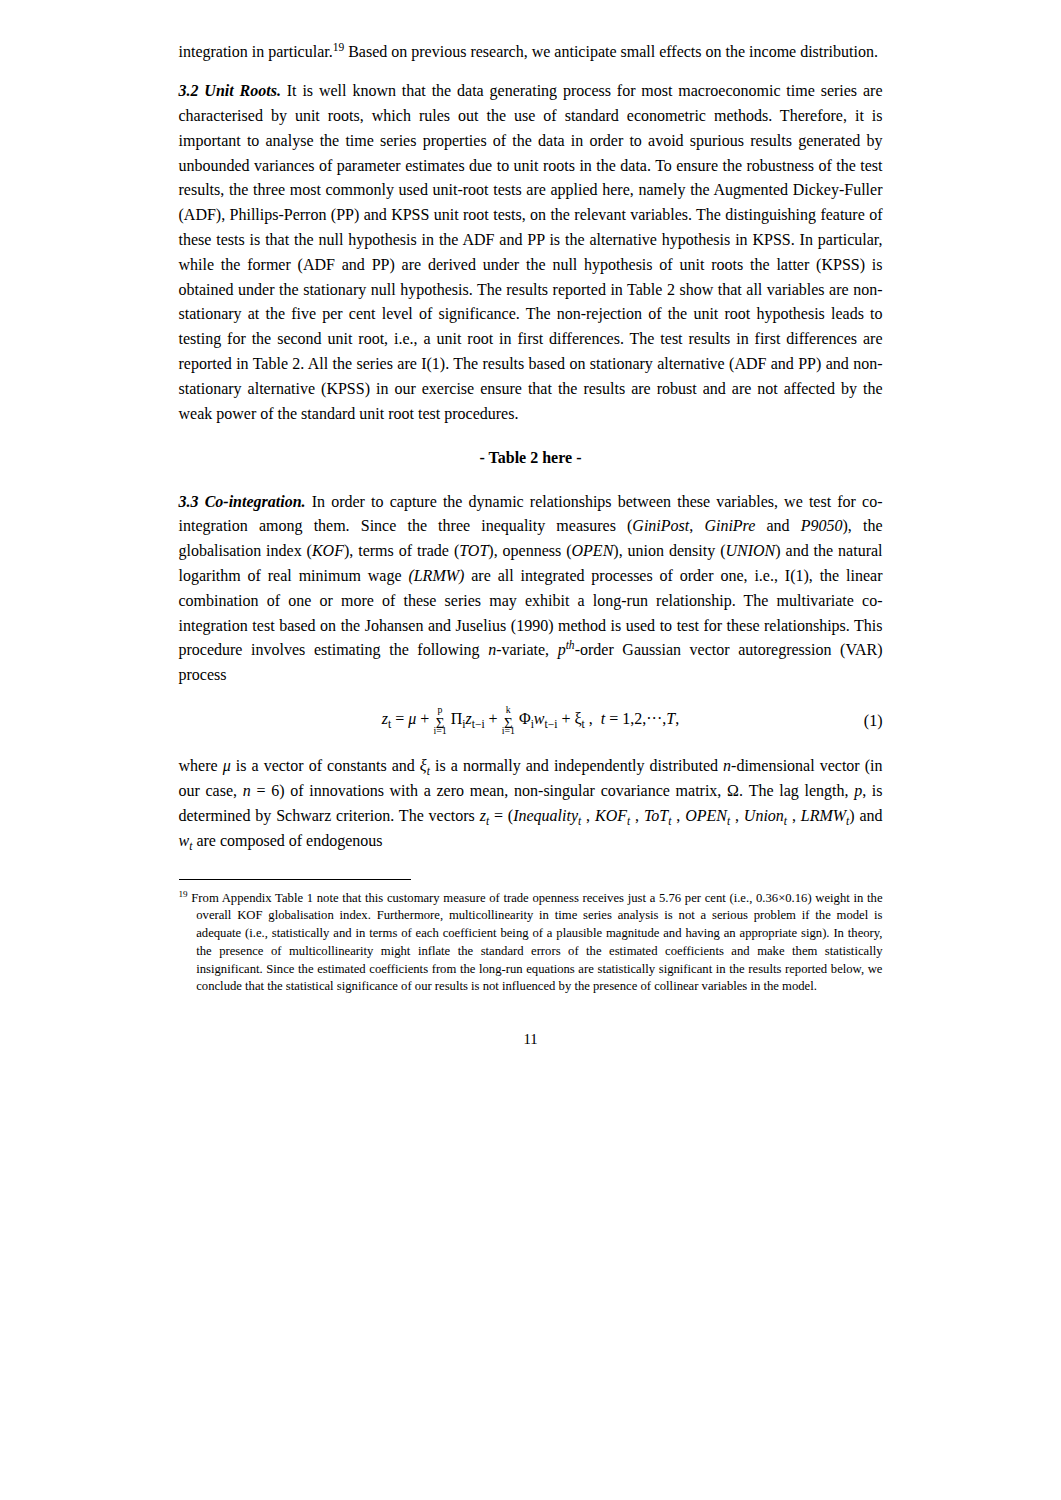integration in particular.19 Based on previous research, we anticipate small effects on the income distribution.
3.2 Unit Roots. It is well known that the data generating process for most macroeconomic time series are characterised by unit roots, which rules out the use of standard econometric methods. Therefore, it is important to analyse the time series properties of the data in order to avoid spurious results generated by unbounded variances of parameter estimates due to unit roots in the data. To ensure the robustness of the test results, the three most commonly used unit-root tests are applied here, namely the Augmented Dickey-Fuller (ADF), Phillips-Perron (PP) and KPSS unit root tests, on the relevant variables. The distinguishing feature of these tests is that the null hypothesis in the ADF and PP is the alternative hypothesis in KPSS. In particular, while the former (ADF and PP) are derived under the null hypothesis of unit roots the latter (KPSS) is obtained under the stationary null hypothesis. The results reported in Table 2 show that all variables are non-stationary at the five per cent level of significance. The non-rejection of the unit root hypothesis leads to testing for the second unit root, i.e., a unit root in first differences. The test results in first differences are reported in Table 2. All the series are I(1). The results based on stationary alternative (ADF and PP) and non-stationary alternative (KPSS) in our exercise ensure that the results are robust and are not affected by the weak power of the standard unit root test procedures.
- Table 2 here -
3.3 Co-integration. In order to capture the dynamic relationships between these variables, we test for co-integration among them. Since the three inequality measures (GiniPost, GiniPre and P9050), the globalisation index (KOF), terms of trade (TOT), openness (OPEN), union density (UNION) and the natural logarithm of real minimum wage (LRMW) are all integrated processes of order one, i.e., I(1), the linear combination of one or more of these series may exhibit a long-run relationship. The multivariate co-integration test based on the Johansen and Juselius (1990) method is used to test for these relationships. This procedure involves estimating the following n-variate, pth-order Gaussian vector autoregression (VAR) process
zt = μ + p
Σ
i=1 Πizt−i + k
Σ
i=1 Φiwt−i + ξt , t = 1,2,···,T, (1)
where μ is a vector of constants and ξt is a normally and independently distributed n-dimensional vector (in our case, n = 6) of innovations with a zero mean, non-singular covariance matrix, Ω. The lag length, p, is determined by Schwarz criterion. The vectors zt = (Inequalityt , KOFt , ToTt , OPENt , Uniont , LRMWt) and wt are composed of endogenous
19 From Appendix Table 1 note that this customary measure of trade openness receives just a 5.76 per cent (i.e., 0.36×0.16) weight in the overall KOF globalisation index. Furthermore, multicollinearity in time series analysis is not a serious problem if the model is adequate (i.e., statistically and in terms of each coefficient being of a plausible magnitude and having an appropriate sign). In theory, the presence of multicollinearity might inflate the standard errors of the estimated coefficients and make them statistically insignificant. Since the estimated coefficients from the long-run equations are statistically significant in the results reported below, we conclude that the statistical significance of our results is not influenced by the presence of collinear variables in the model.
11